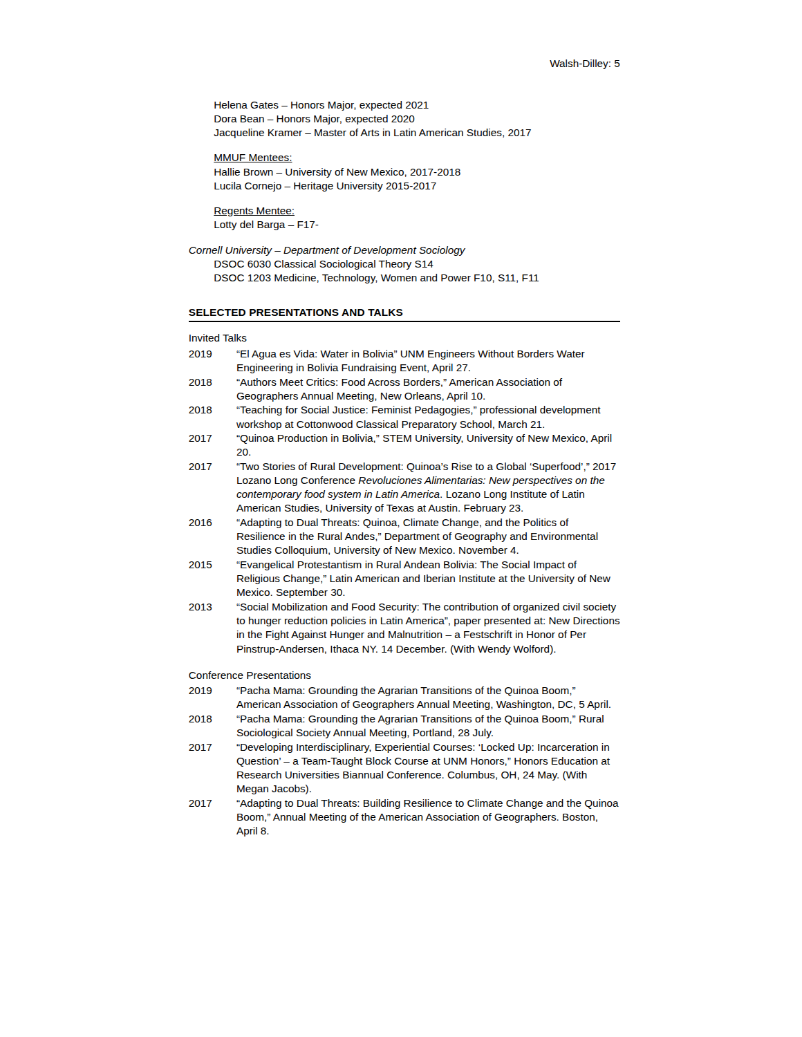Walsh-Dilley: 5
Helena Gates – Honors Major, expected 2021
Dora Bean – Honors Major, expected 2020
Jacqueline Kramer – Master of Arts in Latin American Studies, 2017
MMUF Mentees:
Hallie Brown – University of New Mexico, 2017-2018
Lucila Cornejo – Heritage University 2015-2017
Regents Mentee:
Lotty del Barga – F17-
Cornell University – Department of Development Sociology
DSOC 6030 Classical Sociological Theory S14
DSOC 1203 Medicine, Technology, Women and Power F10, S11, F11
SELECTED PRESENTATIONS AND TALKS
Invited Talks
2019
“El Agua es Vida: Water in Bolivia” UNM Engineers Without Borders Water Engineering in Bolivia Fundraising Event, April 27.
2018
“Authors Meet Critics: Food Across Borders,” American Association of Geographers Annual Meeting, New Orleans, April 10.
2018
“Teaching for Social Justice: Feminist Pedagogies,” professional development workshop at Cottonwood Classical Preparatory School, March 21.
2017
“Quinoa Production in Bolivia,” STEM University, University of New Mexico, April 20.
2017
“Two Stories of Rural Development: Quinoa’s Rise to a Global ‘Superfood’,” 2017 Lozano Long Conference Revoluciones Alimentarias: New perspectives on the contemporary food system in Latin America. Lozano Long Institute of Latin American Studies, University of Texas at Austin. February 23.
2016
“Adapting to Dual Threats: Quinoa, Climate Change, and the Politics of Resilience in the Rural Andes,” Department of Geography and Environmental Studies Colloquium, University of New Mexico. November 4.
2015
“Evangelical Protestantism in Rural Andean Bolivia: The Social Impact of Religious Change,” Latin American and Iberian Institute at the University of New Mexico. September 30.
2013
“Social Mobilization and Food Security: The contribution of organized civil society to hunger reduction policies in Latin America”, paper presented at: New Directions in the Fight Against Hunger and Malnutrition – a Festschrift in Honor of Per Pinstrup-Andersen, Ithaca NY. 14 December. (With Wendy Wolford).
Conference Presentations
2019
“Pacha Mama: Grounding the Agrarian Transitions of the Quinoa Boom,” American Association of Geographers Annual Meeting, Washington, DC, 5 April.
2018
“Pacha Mama: Grounding the Agrarian Transitions of the Quinoa Boom,” Rural Sociological Society Annual Meeting, Portland, 28 July.
2017
“Developing Interdisciplinary, Experiential Courses: ‘Locked Up: Incarceration in Question’ – a Team-Taught Block Course at UNM Honors,” Honors Education at Research Universities Biannual Conference. Columbus, OH, 24 May. (With Megan Jacobs).
2017
“Adapting to Dual Threats: Building Resilience to Climate Change and the Quinoa Boom,” Annual Meeting of the American Association of Geographers. Boston, April 8.